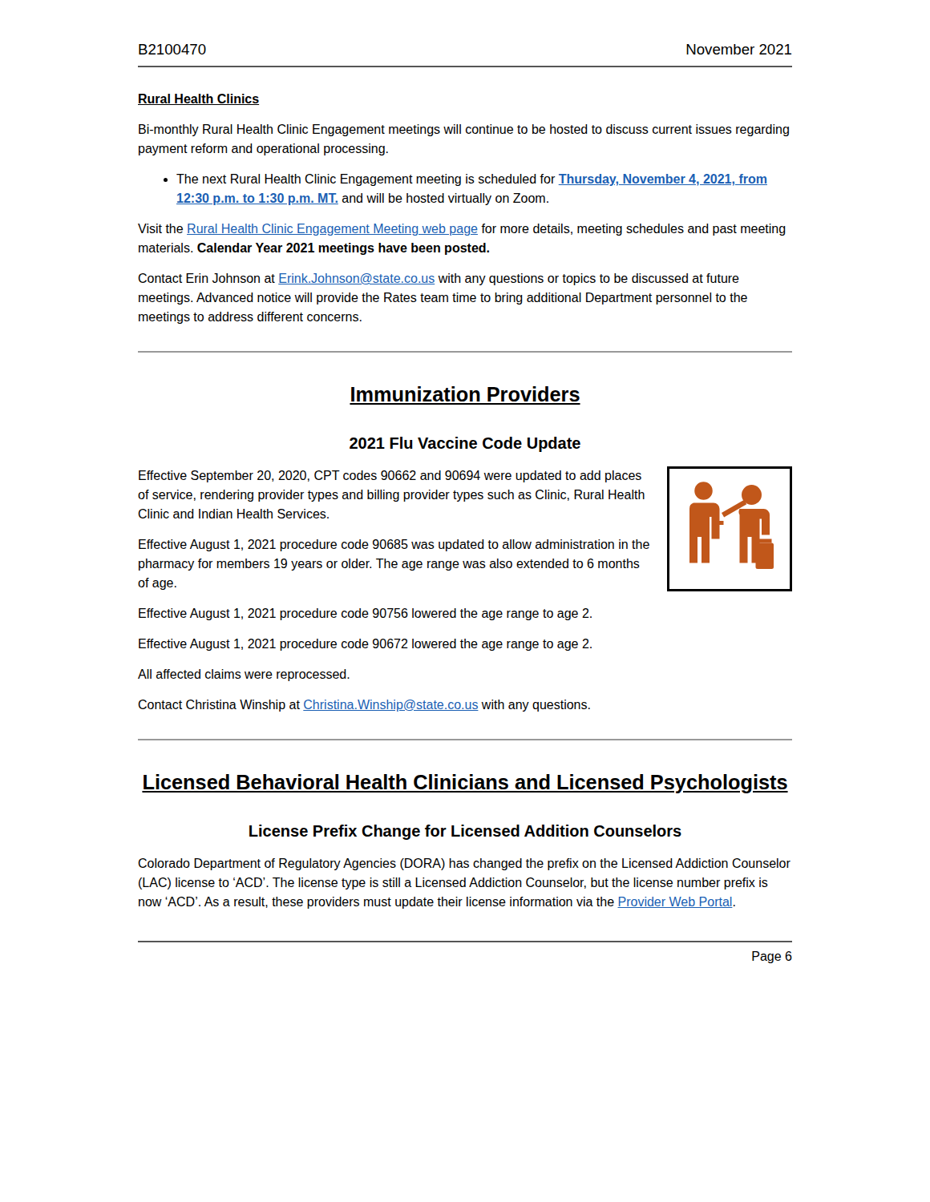B2100470
November 2021
Rural Health Clinics
Bi-monthly Rural Health Clinic Engagement meetings will continue to be hosted to discuss current issues regarding payment reform and operational processing.
The next Rural Health Clinic Engagement meeting is scheduled for Thursday, November 4, 2021, from 12:30 p.m. to 1:30 p.m. MT. and will be hosted virtually on Zoom.
Visit the Rural Health Clinic Engagement Meeting web page for more details, meeting schedules and past meeting materials. Calendar Year 2021 meetings have been posted.
Contact Erin Johnson at Erink.Johnson@state.co.us with any questions or topics to be discussed at future meetings. Advanced notice will provide the Rates team time to bring additional Department personnel to the meetings to address different concerns.
Immunization Providers
2021 Flu Vaccine Code Update
Effective September 20, 2020, CPT codes 90662 and 90694 were updated to add places of service, rendering provider types and billing provider types such as Clinic, Rural Health Clinic and Indian Health Services.
Effective August 1, 2021 procedure code 90685 was updated to allow administration in the pharmacy for members 19 years or older. The age range was also extended to 6 months of age.
Effective August 1, 2021 procedure code 90756 lowered the age range to age 2.
Effective August 1, 2021 procedure code 90672 lowered the age range to age 2.
All affected claims were reprocessed.
Contact Christina Winship at Christina.Winship@state.co.us with any questions.
Licensed Behavioral Health Clinicians and Licensed Psychologists
License Prefix Change for Licensed Addition Counselors
Colorado Department of Regulatory Agencies (DORA) has changed the prefix on the Licensed Addiction Counselor (LAC) license to ‘ACD’. The license type is still a Licensed Addiction Counselor, but the license number prefix is now ‘ACD’. As a result, these providers must update their license information via the Provider Web Portal.
Page 6